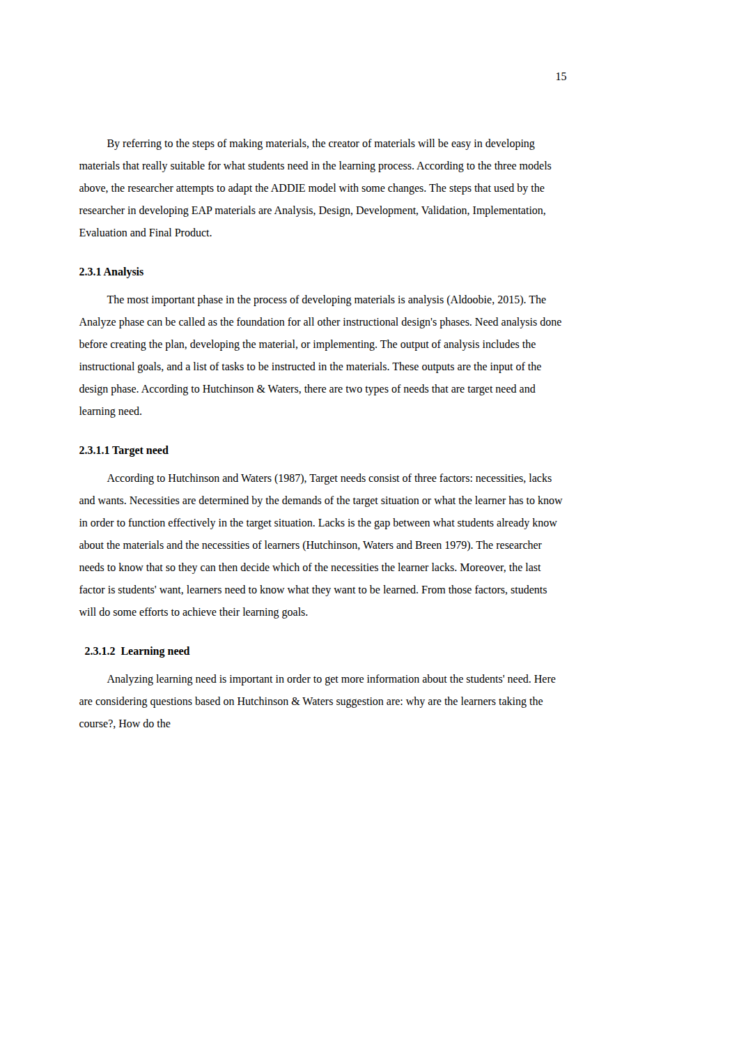15
By referring to the steps of making materials, the creator of materials will be easy in developing materials that really suitable for what students need in the learning process. According to the three models above, the researcher attempts to adapt the ADDIE model with some changes. The steps that used by the researcher in developing EAP materials are Analysis, Design, Development, Validation, Implementation, Evaluation and Final Product.
2.3.1 Analysis
The most important phase in the process of developing materials is analysis (Aldoobie, 2015). The Analyze phase can be called as the foundation for all other instructional design's phases. Need analysis done before creating the plan, developing the material, or implementing. The output of analysis includes the instructional goals, and a list of tasks to be instructed in the materials. These outputs are the input of the design phase. According to Hutchinson & Waters, there are two types of needs that are target need and learning need.
2.3.1.1 Target need
According to Hutchinson and Waters (1987), Target needs consist of three factors: necessities, lacks and wants. Necessities are determined by the demands of the target situation or what the learner has to know in order to function effectively in the target situation. Lacks is the gap between what students already know about the materials and the necessities of learners (Hutchinson, Waters and Breen 1979). The researcher needs to know that so they can then decide which of the necessities the learner lacks. Moreover, the last factor is students' want, learners need to know what they want to be learned. From those factors, students will do some efforts to achieve their learning goals.
2.3.1.2 Learning need
Analyzing learning need is important in order to get more information about the students' need. Here are considering questions based on Hutchinson & Waters suggestion are: why are the learners taking the course?, How do the